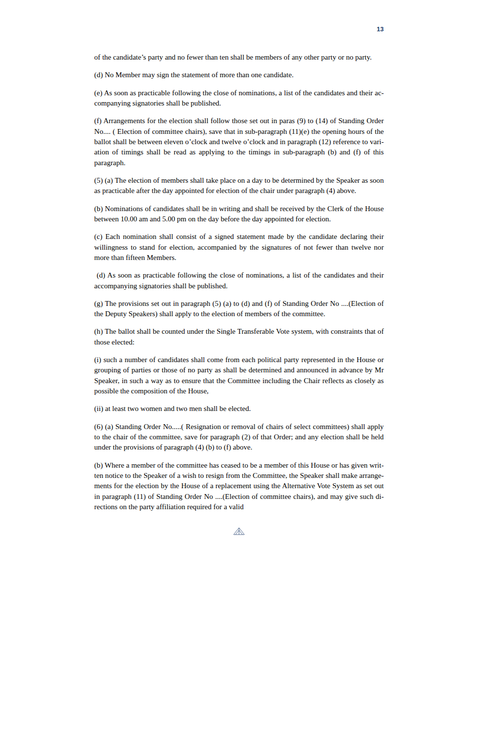13
of the candidate’s party and no fewer than ten shall be members of any other party or no party.
(d) No Member may sign the statement of more than one candidate.
(e) As soon as practicable following the close of nominations, a list of the candidates and their accompanying signatories shall be published.
(f) Arrangements for the election shall follow those set out in paras (9) to (14) of Standing Order No.... ( Election of committee chairs), save that in sub-paragraph (11)(e) the opening hours of the ballot shall be between eleven o’clock and twelve o’clock and in paragraph (12) reference to variation of timings shall be read as applying to the timings in sub-paragraph (b) and (f) of this paragraph.
(5) (a) The election of members shall take place on a day to be determined by the Speaker as soon as practicable after the day appointed for election of the chair under paragraph (4) above.
(b) Nominations of candidates shall be in writing and shall be received by the Clerk of the House between 10.00 am and 5.00 pm on the day before the day appointed for election.
(c) Each nomination shall consist of a signed statement made by the candidate declaring their willingness to stand for election, accompanied by the signatures of not fewer than twelve nor more than fifteen Members.
(d) As soon as practicable following the close of nominations, a list of the candidates and their accompanying signatories shall be published.
(g) The provisions set out in paragraph (5) (a) to (d) and (f) of Standing Order No ....(Election of the Deputy Speakers) shall apply to the election of members of the committee.
(h) The ballot shall be counted under the Single Transferable Vote system, with constraints that of those elected:
(i) such a number of candidates shall come from each political party represented in the House or grouping of parties or those of no party as shall be determined and announced in advance by Mr Speaker, in such a way as to ensure that the Committee including the Chair reflects as closely as possible the composition of the House,
(ii) at least two women and two men shall be elected.
(6) (a) Standing Order No.....( Resignation or removal of chairs of select committees) shall apply to the chair of the committee, save for paragraph (2) of that Order; and any election shall be held under the provisions of paragraph (4) (b) to (f) above.
(b) Where a member of the committee has ceased to be a member of this House or has given written notice to the Speaker of a wish to resign from the Committee, the Speaker shall make arrangements for the election by the House of a replacement using the Alternative Vote System as set out in paragraph (11) of Standing Order No ....(Election of committee chairs), and may give such directions on the party affiliation required for a valid